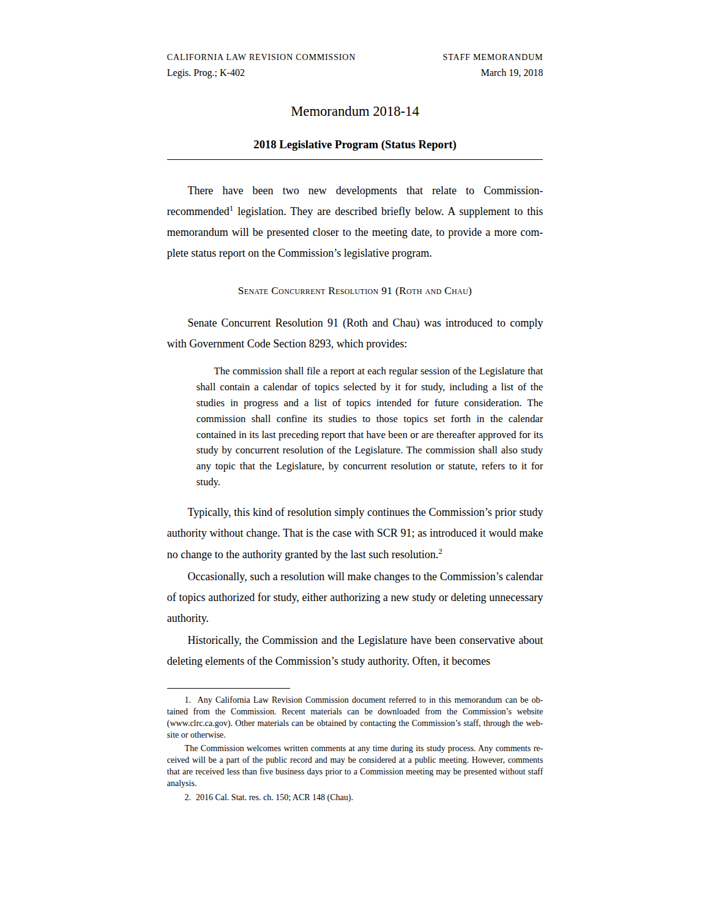California Law Revision Commission Staff Memorandum
Legis. Prog.; K-402 March 19, 2018
Memorandum 2018-14
2018 Legislative Program (Status Report)
There have been two new developments that relate to Commission-recommended1 legislation. They are described briefly below. A supplement to this memorandum will be presented closer to the meeting date, to provide a more complete status report on the Commission’s legislative program.
Senate Concurrent Resolution 91 (Roth and Chau)
Senate Concurrent Resolution 91 (Roth and Chau) was introduced to comply with Government Code Section 8293, which provides:
The commission shall file a report at each regular session of the Legislature that shall contain a calendar of topics selected by it for study, including a list of the studies in progress and a list of topics intended for future consideration. The commission shall confine its studies to those topics set forth in the calendar contained in its last preceding report that have been or are thereafter approved for its study by concurrent resolution of the Legislature. The commission shall also study any topic that the Legislature, by concurrent resolution or statute, refers to it for study.
Typically, this kind of resolution simply continues the Commission’s prior study authority without change. That is the case with SCR 91; as introduced it would make no change to the authority granted by the last such resolution.2
Occasionally, such a resolution will make changes to the Commission’s calendar of topics authorized for study, either authorizing a new study or deleting unnecessary authority.
Historically, the Commission and the Legislature have been conservative about deleting elements of the Commission’s study authority. Often, it becomes
1. Any California Law Revision Commission document referred to in this memorandum can be obtained from the Commission. Recent materials can be downloaded from the Commission’s website (www.clrc.ca.gov). Other materials can be obtained by contacting the Commission’s staff, through the website or otherwise.
The Commission welcomes written comments at any time during its study process. Any comments received will be a part of the public record and may be considered at a public meeting. However, comments that are received less than five business days prior to a Commission meeting may be presented without staff analysis.
2. 2016 Cal. Stat. res. ch. 150; ACR 148 (Chau).